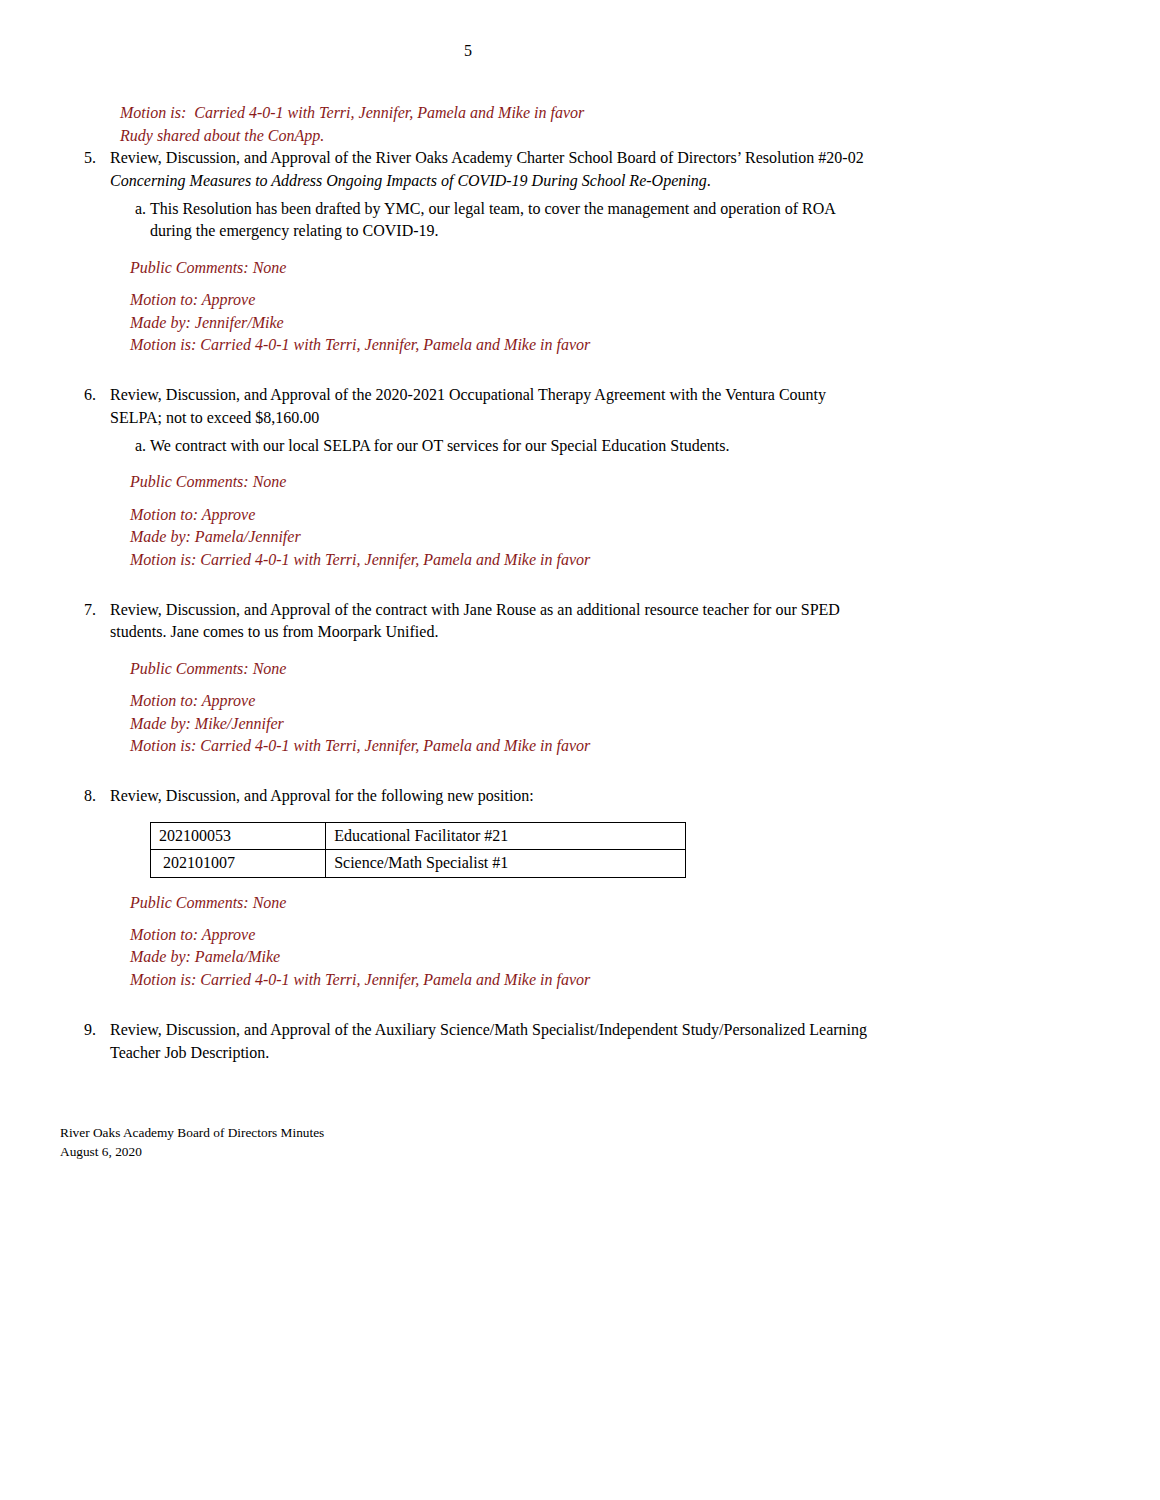5
Motion is: Carried 4-0-1 with Terri, Jennifer, Pamela and Mike in favor
Rudy shared about the ConApp.
Review, Discussion, and Approval of the River Oaks Academy Charter School Board of Directors’ Resolution #20-02 Concerning Measures to Address Ongoing Impacts of COVID-19 During School Re-Opening.
This Resolution has been drafted by YMC, our legal team, to cover the management and operation of ROA during the emergency relating to COVID-19.
Public Comments: None
Motion to: Approve
Made by: Jennifer/Mike
Motion is: Carried 4-0-1 with Terri, Jennifer, Pamela and Mike in favor
Review, Discussion, and Approval of the 2020-2021 Occupational Therapy Agreement with the Ventura County SELPA; not to exceed $8,160.00
We contract with our local SELPA for our OT services for our Special Education Students.
Public Comments: None
Motion to: Approve
Made by: Pamela/Jennifer
Motion is: Carried 4-0-1 with Terri, Jennifer, Pamela and Mike in favor
Review, Discussion, and Approval of the contract with Jane Rouse as an additional resource teacher for our SPED students. Jane comes to us from Moorpark Unified.
Public Comments: None
Motion to: Approve
Made by: Mike/Jennifer
Motion is: Carried 4-0-1 with Terri, Jennifer, Pamela and Mike in favor
Review, Discussion, and Approval for the following new position:
| 202100053 | Educational Facilitator #21 |
| 202101007 | Science/Math Specialist #1 |
Public Comments: None
Motion to: Approve
Made by: Pamela/Mike
Motion is: Carried 4-0-1 with Terri, Jennifer, Pamela and Mike in favor
Review, Discussion, and Approval of the Auxiliary Science/Math Specialist/Independent Study/Personalized Learning Teacher Job Description.
River Oaks Academy Board of Directors Minutes
August 6, 2020